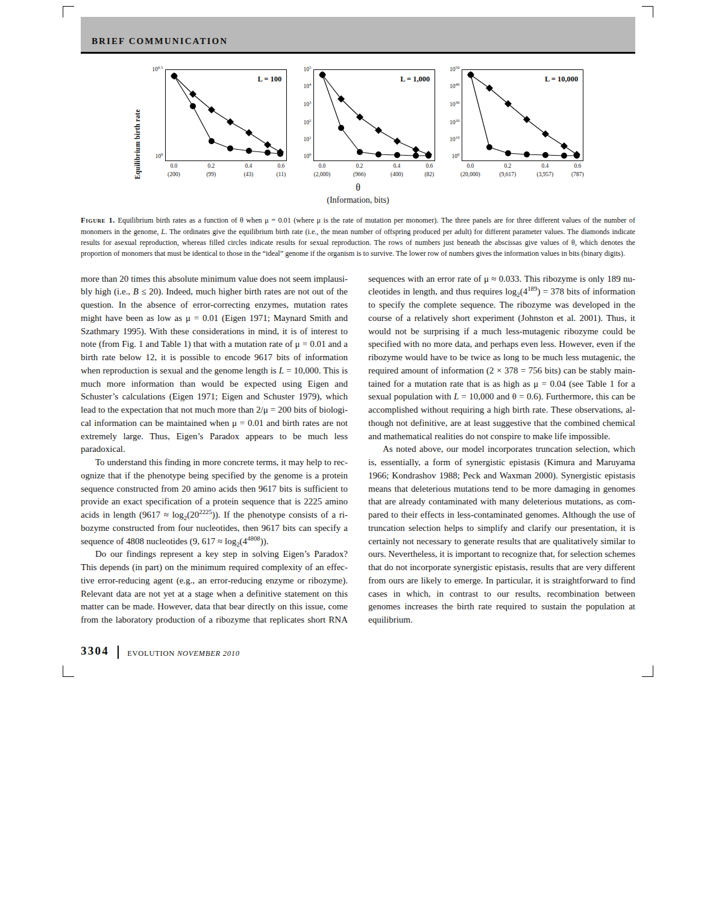Brief Communication
Equilibrium birth rate
100.5 100
L = 100
0.0(200)
0.2(99)
0.4(43)
0.6(11)
105 104 103 102 101 100
L = 1,000
0.0(2,000)
0.2(966)
0.4(400)
0.6(82)
1050 1040 1030 1020 1010 100
L = 10,000
0.0(20,000)
0.2(9,617)
0.4(3,957)
0.6(787)
θ
(Information, bits)
Figure 1. Equilibrium birth rates as a function of θ when μ = 0.01 (where μ is the rate of mutation per monomer). The three panels are for three different values of the number of monomers in the genome, L. The ordinates give the equilibrium birth rate (i.e., the mean number of offspring produced per adult) for different parameter values. The diamonds indicate results for asexual reproduction, whereas filled circles indicate results for sexual reproduction. The rows of numbers just beneath the abscissas give values of θ, which denotes the proportion of monomers that must be identical to those in the “ideal” genome if the organism is to survive. The lower row of numbers gives the information values in bits (binary digits).
more than 20 times this absolute minimum value does not seem implausibly high (i.e., B ≤ 20). Indeed, much higher birth rates are not out of the question. In the absence of error-correcting enzymes, mutation rates might have been as low as μ = 0.01 (Eigen 1971; Maynard Smith and Szathmary 1995). With these considerations in mind, it is of interest to note (from Fig. 1 and Table 1) that with a mutation rate of μ = 0.01 and a birth rate below 12, it is possible to encode 9617 bits of information when reproduction is sexual and the genome length is L = 10,000. This is much more information than would be expected using Eigen and Schuster’s calculations (Eigen 1971; Eigen and Schuster 1979), which lead to the expectation that not much more than 2/μ = 200 bits of biological information can be maintained when μ = 0.01 and birth rates are not extremely large. Thus, Eigen’s Paradox appears to be much less paradoxical.
To understand this finding in more concrete terms, it may help to recognize that if the phenotype being specified by the genome is a protein sequence constructed from 20 amino acids then 9617 bits is sufficient to provide an exact specification of a protein sequence that is 2225 amino acids in length (9617 ≈ log2(202225)). If the phenotype consists of a ribozyme constructed from four nucleotides, then 9617 bits can specify a sequence of 4808 nucleotides (9, 617 ≈ log2(44808)).
Do our findings represent a key step in solving Eigen’s Paradox? This depends (in part) on the minimum required complexity of an effective error-reducing agent (e.g., an error-reducing enzyme or ribozyme). Relevant data are not yet at a stage when a definitive statement on this matter can be made. However, data that bear directly on this issue, come from the laboratory production of a ribozyme that replicates short RNA sequences with an error rate of μ ≈ 0.033. This ribozyme is only 189 nucleotides in length, and thus requires log2(4189) = 378 bits of information to specify the complete sequence. The ribozyme was developed in the course of a relatively short experiment (Johnston et al. 2001). Thus, it would not be surprising if a much less-mutagenic ribozyme could be specified with no more data, and perhaps even less. However, even if the ribozyme would have to be twice as long to be much less mutagenic, the required amount of information (2 × 378 = 756 bits) can be stably maintained for a mutation rate that is as high as μ = 0.04 (see Table 1 for a sexual population with L = 10,000 and θ = 0.6). Furthermore, this can be accomplished without requiring a high birth rate. These observations, although not definitive, are at least suggestive that the combined chemical and mathematical realities do not conspire to make life impossible.
As noted above, our model incorporates truncation selection, which is, essentially, a form of synergistic epistasis (Kimura and Maruyama 1966; Kondrashov 1988; Peck and Waxman 2000). Synergistic epistasis means that deleterious mutations tend to be more damaging in genomes that are already contaminated with many deleterious mutations, as compared to their effects in less-contaminated genomes. Although the use of truncation selection helps to simplify and clarify our presentation, it is certainly not necessary to generate results that are qualitatively similar to ours. Nevertheless, it is important to recognize that, for selection schemes that do not incorporate synergistic epistasis, results that are very different from ours are likely to emerge. In particular, it is straightforward to find cases in which, in contrast to our results, recombination between genomes increases the birth rate required to sustain the population at equilibrium.
3304
EVOLUTION NOVEMBER 2010